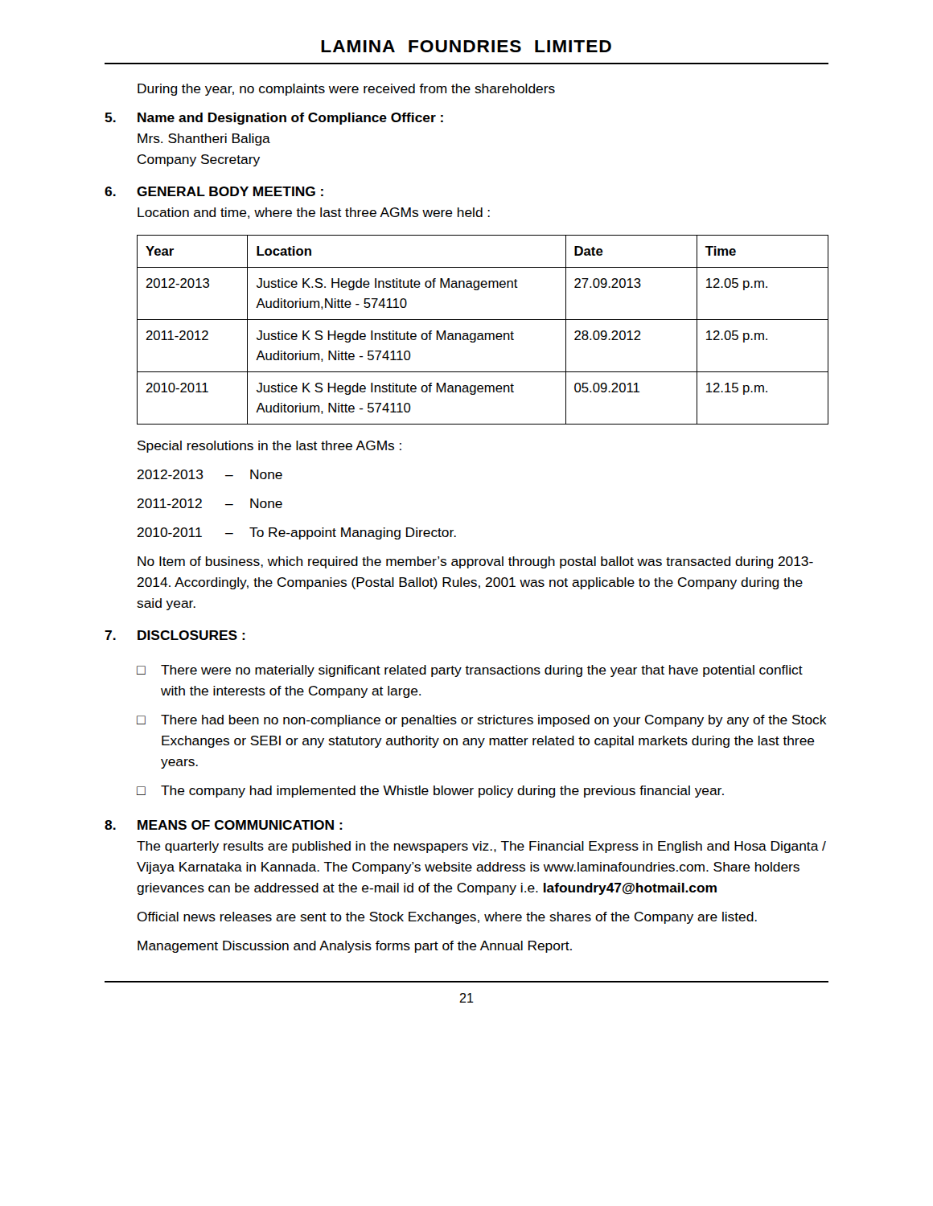LAMINA FOUNDRIES LIMITED
During the year, no complaints were received from the shareholders
5.
Name and Designation of Compliance Officer :
Mrs. Shantheri Baliga
Company Secretary
6.
GENERAL BODY MEETING :
Location and time, where the last three AGMs were held :
| Year | Location | Date | Time |
| --- | --- | --- | --- |
| 2012-2013 | Justice K.S. Hegde Institute of Management Auditorium,Nitte - 574110 | 27.09.2013 | 12.05 p.m. |
| 2011-2012 | Justice K S Hegde Institute of Managament Auditorium, Nitte - 574110 | 28.09.2012 | 12.05 p.m. |
| 2010-2011 | Justice K S Hegde Institute of Management Auditorium, Nitte - 574110 | 05.09.2011 | 12.15 p.m. |
Special resolutions in the last three AGMs :
2012-2013–None
2011-2012–None
2010-2011–To Re-appoint Managing Director.
No Item of business, which required the member’s approval through postal ballot was transacted during 2013-2014. Accordingly, the Companies (Postal Ballot) Rules, 2001 was not applicable to the Company during the said year.
7.
DISCLOSURES :
There were no materially significant related party transactions during the year that have potential conflict with the interests of the Company at large.
There had been no non-compliance or penalties or strictures imposed on your Company by any of the Stock Exchanges or SEBI or any statutory authority on any matter related to capital markets during the last three years.
The company had implemented the Whistle blower policy during the previous financial year.
8.
MEANS OF COMMUNICATION :
The quarterly results are published in the newspapers viz., The Financial Express in English and Hosa Diganta / Vijaya Karnataka in Kannada. The Company’s website address is www.laminafoundries.com. Share holders grievances can be addressed at the e-mail id of the Company i.e. lafoundry47@hotmail.com
Official news releases are sent to the Stock Exchanges, where the shares of the Company are listed.
Management Discussion and Analysis forms part of the Annual Report.
21